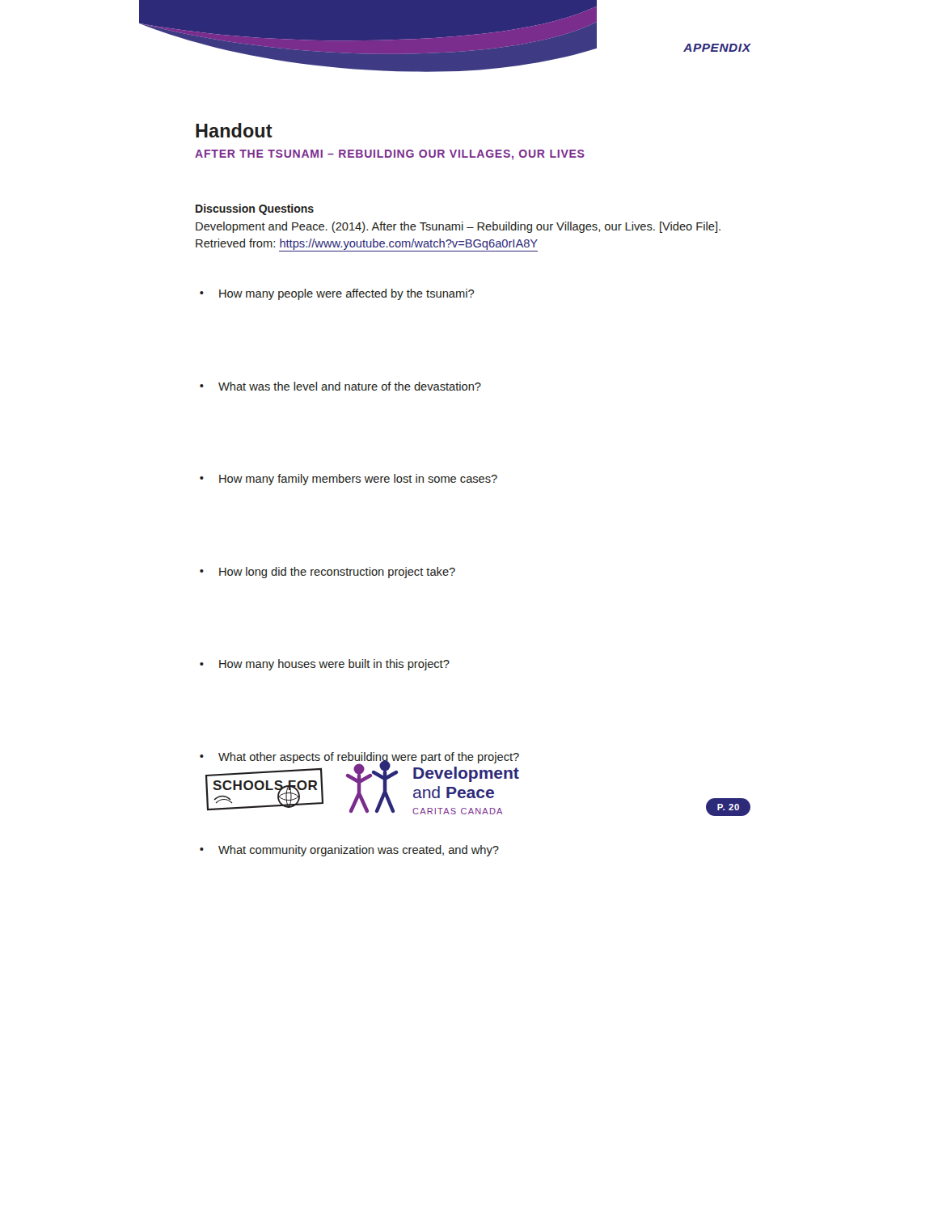APPENDIX
Handout
After the Tsunami – Rebuilding Our Villages, Our Lives
Discussion Questions
Development and Peace. (2014). After the Tsunami – Rebuilding our Villages, our Lives. [Video File].
Retrieved from: https://www.youtube.com/watch?v=BGq6a0rIA8Y
How many people were affected by the tsunami?
What was the level and nature of the devastation?
How many family members were lost in some cases?
How long did the reconstruction project take?
How many houses were built in this project?
What other aspects of rebuilding were part of the project?
What community organization was created, and why?
SCHOOLS FOR Development and Peace CARITAS CANADA
P. 20